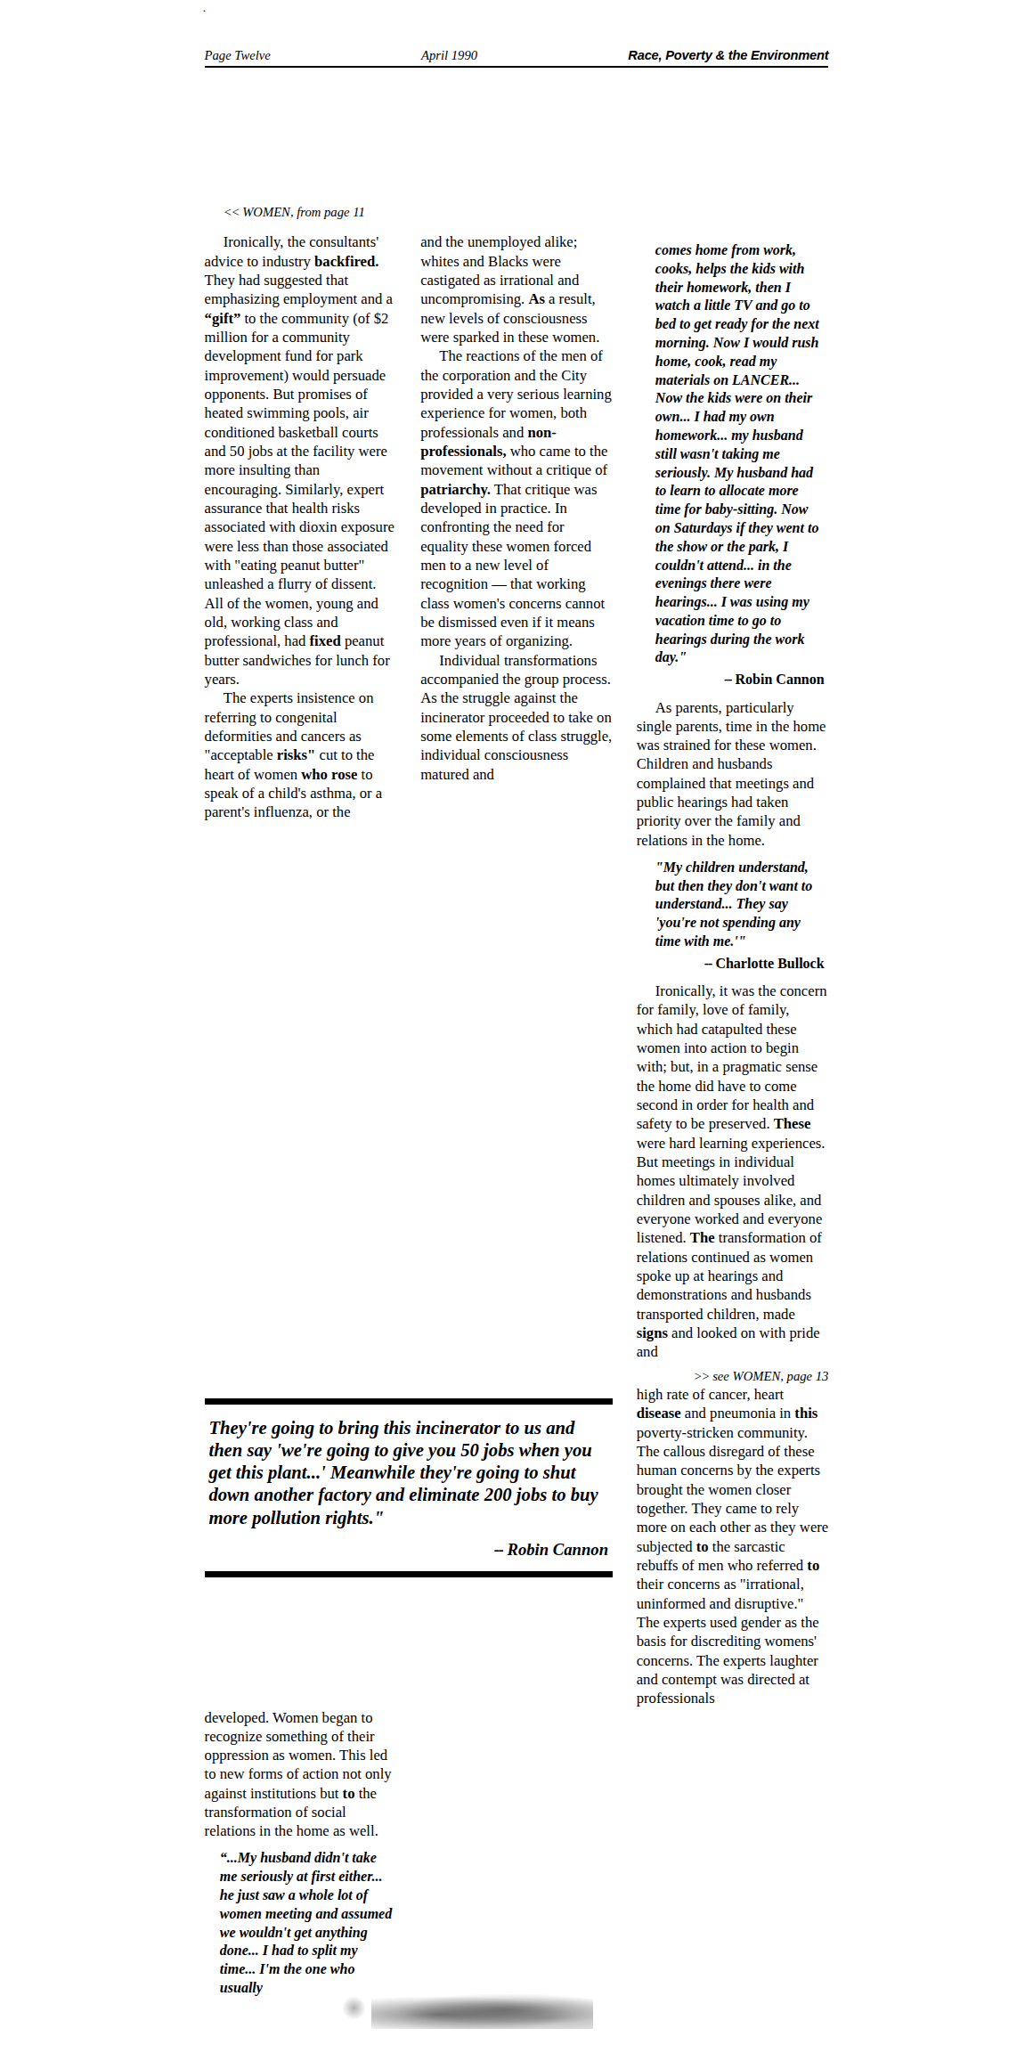Page Twelve April 1990 Race, Poverty & the Environment
<< WOMEN, from page 11
Ironically, the consultants' advice to industry backfired. They had suggested that emphasizing employment and a “gift” to the community (of $2 million for a community development fund for park improvement) would persuade opponents. But promises of heated swimming pools, air conditioned basketball courts and 50 jobs at the facility were more insulting than encouraging. Similarly, expert assurance that health risks associated with dioxin exposure were less than those associated with "eating peanut butter" unleashed a flurry of dissent. All of the women, young and old, working class and professional, had fixed peanut butter sandwiches for lunch for years.
The experts insistence on referring to congenital deformities and cancers as "acceptable risks" cut to the heart of women who rose to speak of a child's asthma, or a parent's influenza, or the
and the unemployed alike; whites and Blacks were castigated as irrational and uncompromising. As a result, new levels of consciousness were sparked in these women.
The reactions of the men of the corporation and the City provided a very serious learning experience for women, both professionals and non-professionals, who came to the movement without a critique of patriarchy. That critique was developed in practice. In confronting the need for equality these women forced men to a new level of recognition — that working class women's concerns cannot be dismissed even if it means more years of organizing.
Individual transformations accompanied the group process. As the struggle against the incinerator proceeded to take on some elements of class struggle, individual consciousness matured and
comes home from work, cooks, helps the kids with their homework, then I watch a little TV and go to bed to get ready for the next morning. Now I would rush home, cook, read my materials on LANCER... Now the kids were on their own... I had my own homework... my husband still wasn't taking me seriously. My husband had to learn to allocate more time for baby-sitting. Now on Saturdays if they went to the show or the park, I couldn't attend... in the evenings there were hearings... I was using my vacation time to go to hearings during the work day."
-- Robin Cannon
As parents, particularly single parents, time in the home was strained for these women. Children and husbands complained that meetings and public hearings had taken priority over the family and relations in the home.
"My children understand, but then they don't want to understand... They say 'you're not spending any time with me.'"
-- Charlotte Bullock
Ironically, it was the concern for family, love of family, which had catapulted these women into action to begin with; but, in a pragmatic sense the home did have to come second in order for health and safety to be preserved. These were hard learning experiences. But meetings in individual homes ultimately involved children and spouses alike, and everyone worked and everyone listened. The transformation of relations continued as women spoke up at hearings and demonstrations and husbands transported children, made signs and looked on with pride and
>> see WOMEN, page 13
.
They're going to bring this incinerator to us and then say 'we're going to give you 50 jobs when you get this plant...' Meanwhile they're going to shut down another factory and eliminate 200 jobs to buy more pollution rights."
-- Robin Cannon
high rate of cancer, heart disease and pneumonia in this poverty-stricken community. The callous disregard of these human concerns by the experts brought the women closer together. They came to rely more on each other as they were subjected to the sarcastic rebuffs of men who referred to their concerns as "irrational, uninformed and disruptive." The experts used gender as the basis for discrediting womens' concerns. The experts laughter and contempt was directed at professionals
developed. Women began to recognize something of their oppression as women. This led to new forms of action not only against institutions but to the transformation of social relations in the home as well.
“...My husband didn't take me seriously at first either... he just saw a whole lot of women meeting and assumed we wouldn't get anything done... I had to split my time... I'm the one who usually